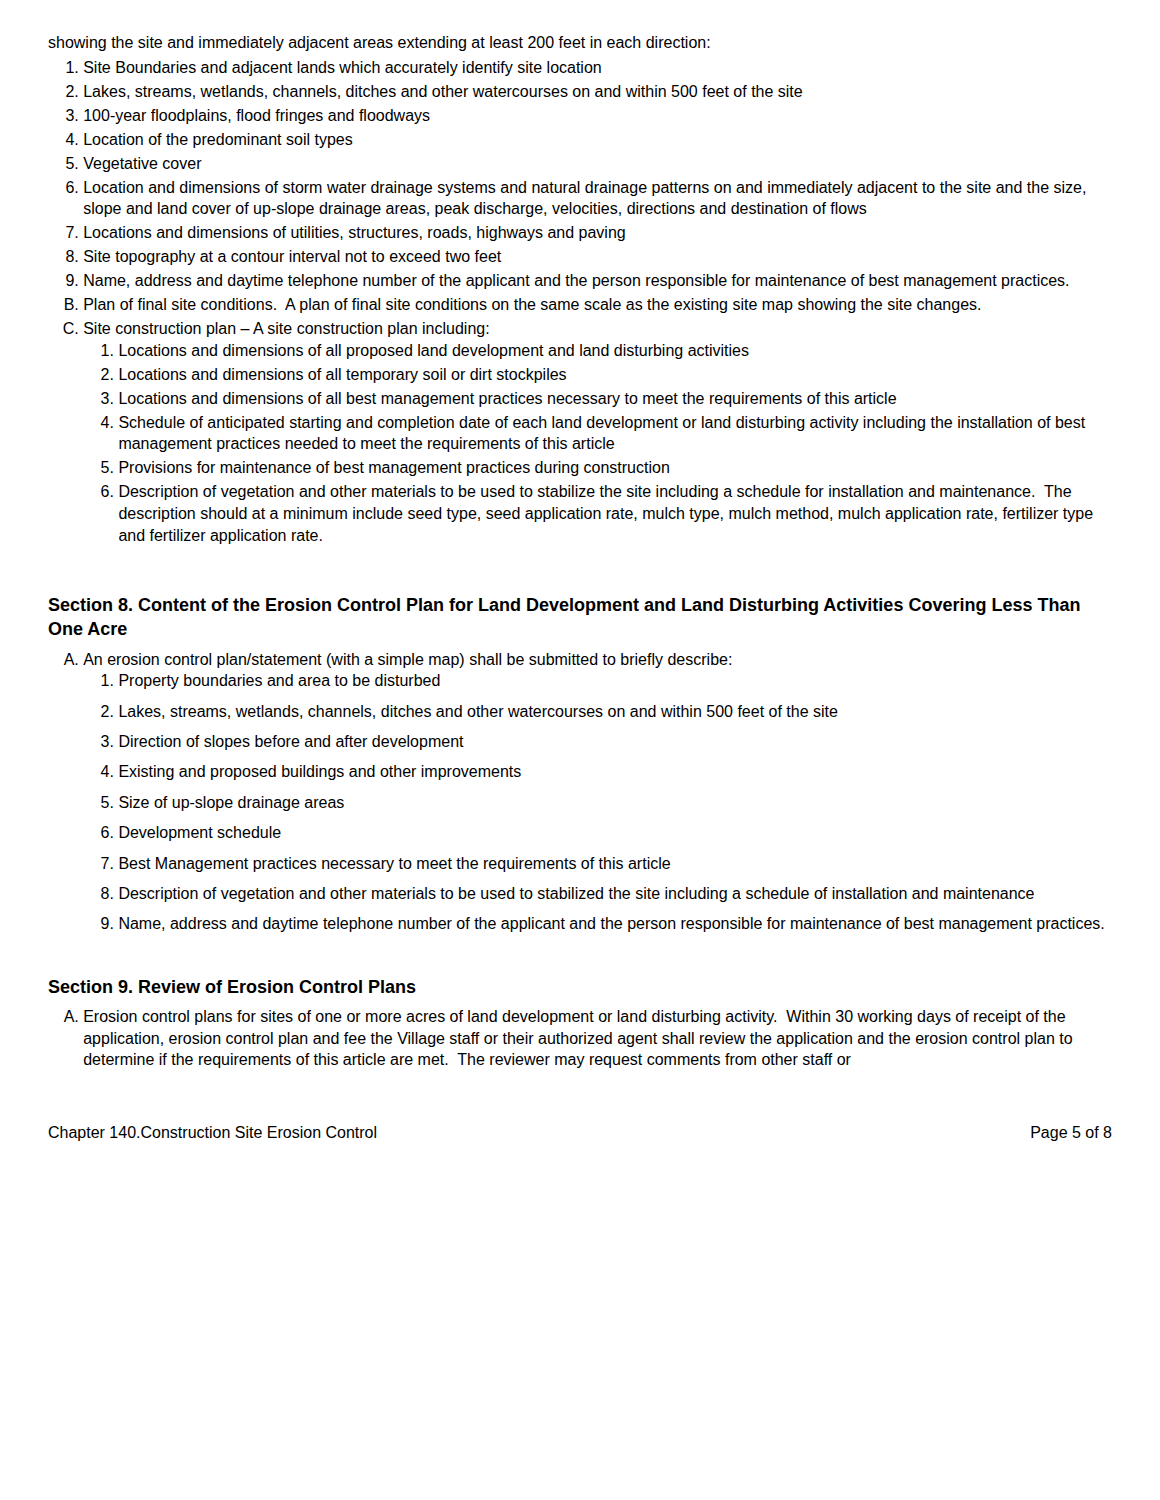showing the site and immediately adjacent areas extending at least 200 feet in each direction:
Site Boundaries and adjacent lands which accurately identify site location
Lakes, streams, wetlands, channels, ditches and other watercourses on and within 500 feet of the site
100-year floodplains, flood fringes and floodways
Location of the predominant soil types
Vegetative cover
Location and dimensions of storm water drainage systems and natural drainage patterns on and immediately adjacent to the site and the size, slope and land cover of up-slope drainage areas, peak discharge, velocities, directions and destination of flows
Locations and dimensions of utilities, structures, roads, highways and paving
Site topography at a contour interval not to exceed two feet
Name, address and daytime telephone number of the applicant and the person responsible for maintenance of best management practices.
Plan of final site conditions. A plan of final site conditions on the same scale as the existing site map showing the site changes.
Site construction plan – A site construction plan including:
Locations and dimensions of all proposed land development and land disturbing activities
Locations and dimensions of all temporary soil or dirt stockpiles
Locations and dimensions of all best management practices necessary to meet the requirements of this article
Schedule of anticipated starting and completion date of each land development or land disturbing activity including the installation of best management practices needed to meet the requirements of this article
Provisions for maintenance of best management practices during construction
Description of vegetation and other materials to be used to stabilize the site including a schedule for installation and maintenance. The description should at a minimum include seed type, seed application rate, mulch type, mulch method, mulch application rate, fertilizer type and fertilizer application rate.
Section 8. Content of the Erosion Control Plan for Land Development and Land Disturbing Activities Covering Less Than One Acre
An erosion control plan/statement (with a simple map) shall be submitted to briefly describe:
Property boundaries and area to be disturbed
Lakes, streams, wetlands, channels, ditches and other watercourses on and within 500 feet of the site
Direction of slopes before and after development
Existing and proposed buildings and other improvements
Size of up-slope drainage areas
Development schedule
Best Management practices necessary to meet the requirements of this article
Description of vegetation and other materials to be used to stabilized the site including a schedule of installation and maintenance
Name, address and daytime telephone number of the applicant and the person responsible for maintenance of best management practices.
Section 9. Review of Erosion Control Plans
Erosion control plans for sites of one or more acres of land development or land disturbing activity. Within 30 working days of receipt of the application, erosion control plan and fee the Village staff or their authorized agent shall review the application and the erosion control plan to determine if the requirements of this article are met. The reviewer may request comments from other staff or
Chapter 140.Construction Site Erosion Control Page 5 of 8